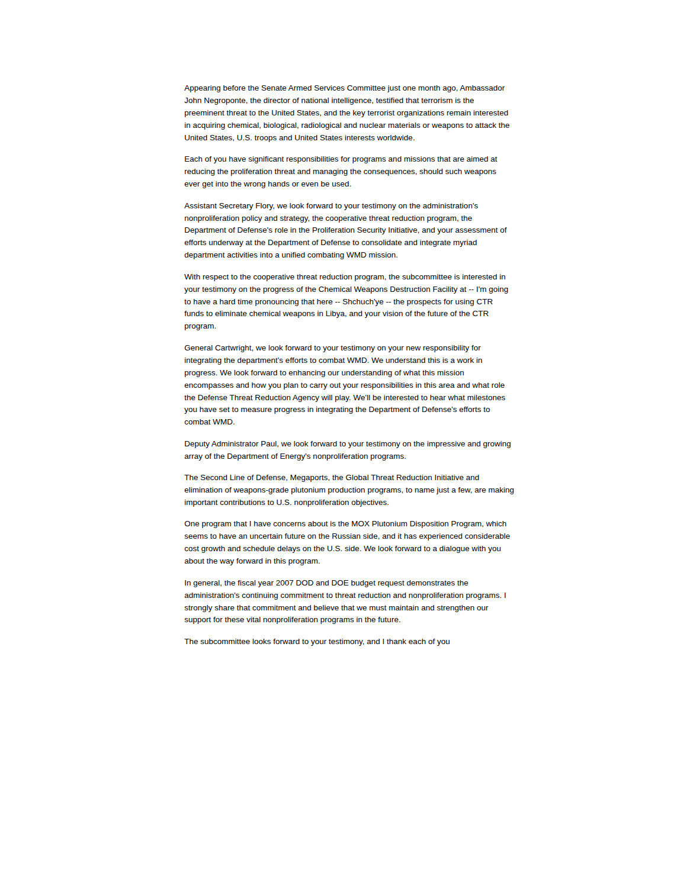Appearing before the Senate Armed Services Committee just one month ago, Ambassador John Negroponte, the director of national intelligence, testified that terrorism is the preeminent threat to the United States, and the key terrorist organizations remain interested in acquiring chemical, biological, radiological and nuclear materials or weapons to attack the United States, U.S. troops and United States interests worldwide.
Each of you have significant responsibilities for programs and missions that are aimed at reducing the proliferation threat and managing the consequences, should such weapons ever get into the wrong hands or even be used.
Assistant Secretary Flory, we look forward to your testimony on the administration's nonproliferation policy and strategy, the cooperative threat reduction program, the Department of Defense's role in the Proliferation Security Initiative, and your assessment of efforts underway at the Department of Defense to consolidate and integrate myriad department activities into a unified combating WMD mission.
With respect to the cooperative threat reduction program, the subcommittee is interested in your testimony on the progress of the Chemical Weapons Destruction Facility at -- I'm going to have a hard time pronouncing that here -- Shchuch'ye -- the prospects for using CTR funds to eliminate chemical weapons in Libya, and your vision of the future of the CTR program.
General Cartwright, we look forward to your testimony on your new responsibility for integrating the department's efforts to combat WMD. We understand this is a work in progress. We look forward to enhancing our understanding of what this mission encompasses and how you plan to carry out your responsibilities in this area and what role the Defense Threat Reduction Agency will play. We'll be interested to hear what milestones you have set to measure progress in integrating the Department of Defense's efforts to combat WMD.
Deputy Administrator Paul, we look forward to your testimony on the impressive and growing array of the Department of Energy's nonproliferation programs.
The Second Line of Defense, Megaports, the Global Threat Reduction Initiative and elimination of weapons-grade plutonium production programs, to name just a few, are making important contributions to U.S. nonproliferation objectives.
One program that I have concerns about is the MOX Plutonium Disposition Program, which seems to have an uncertain future on the Russian side, and it has experienced considerable cost growth and schedule delays on the U.S. side. We look forward to a dialogue with you about the way forward in this program.
In general, the fiscal year 2007 DOD and DOE budget request demonstrates the administration's continuing commitment to threat reduction and nonproliferation programs. I strongly share that commitment and believe that we must maintain and strengthen our support for these vital nonproliferation programs in the future.
The subcommittee looks forward to your testimony, and I thank each of you